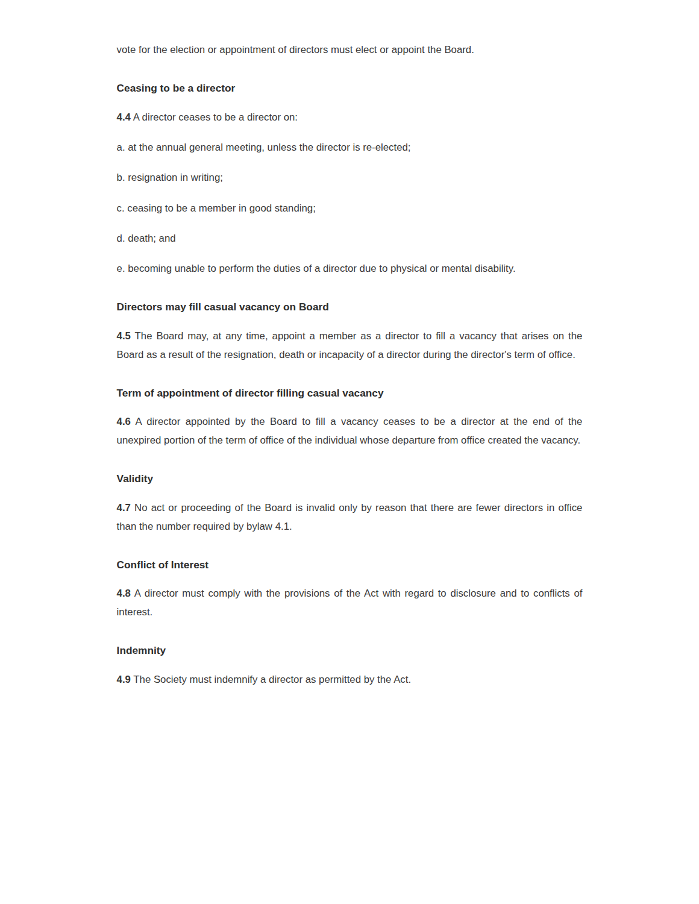vote for the election or appointment of directors must elect or appoint the Board.
Ceasing to be a director
4.4 A director ceases to be a director on:
a. at the annual general meeting, unless the director is re-elected;
b. resignation in writing;
c. ceasing to be a member in good standing;
d. death; and
e. becoming unable to perform the duties of a director due to physical or mental disability.
Directors may fill casual vacancy on Board
4.5 The Board may, at any time, appoint a member as a director to fill a vacancy that arises on the Board as a result of the resignation, death or incapacity of a director during the director's term of office.
Term of appointment of director filling casual vacancy
4.6 A director appointed by the Board to fill a vacancy ceases to be a director at the end of the unexpired portion of the term of office of the individual whose departure from office created the vacancy.
Validity
4.7 No act or proceeding of the Board is invalid only by reason that there are fewer directors in office than the number required by bylaw 4.1.
Conflict of Interest
4.8 A director must comply with the provisions of the Act with regard to disclosure and to conflicts of interest.
Indemnity
4.9 The Society must indemnify a director as permitted by the Act.